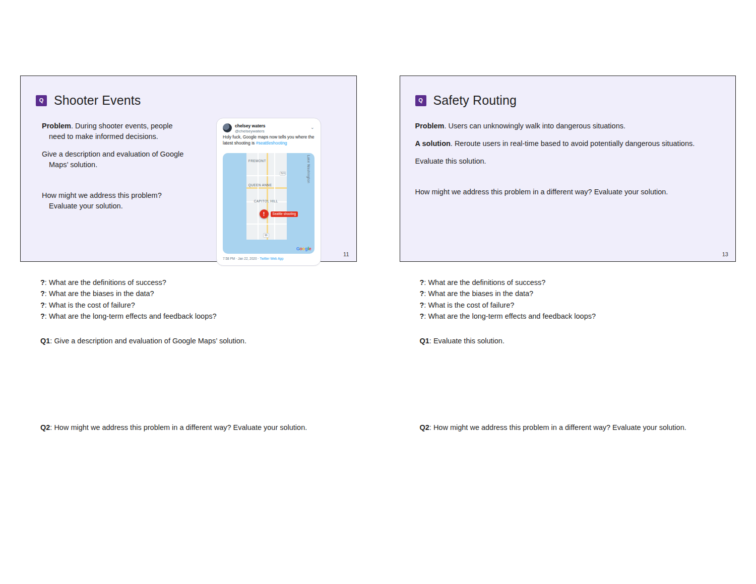Q
Shooter Events
Problem. During shooter events, people need to make informed decisions.
Give a description and evaluation of Google Maps’ solution.
How might we address this problem? Evaluate your solution.
chelsey waters @chelseywaters
⌄
Holy fuck, Google maps now tells you where the latest shooting is #seattleshooting
FREMONT
QUEEN ANNE
CAPITOL HILL
Lake Washington
520
99
!
Seattle shooting
Google
7:58 PM · Jan 22, 2020 · Twitter Web App
11
?: What are the definitions of success?
?: What are the biases in the data?
?: What is the cost of failure?
?: What are the long-term effects and feedback loops?
Q1: Give a description and evaluation of Google Maps’ solution.
Q2: How might we address this problem in a different way? Evaluate your solution.
Q
Safety Routing
Problem. Users can unknowingly walk into dangerous situations.
A solution. Reroute users in real-time based to avoid potentially dangerous situations.
Evaluate this solution.
How might we address this problem in a different way? Evaluate your solution.
13
?: What are the definitions of success?
?: What are the biases in the data?
?: What is the cost of failure?
?: What are the long-term effects and feedback loops?
Q1: Evaluate this solution.
Q2: How might we address this problem in a different way? Evaluate your solution.